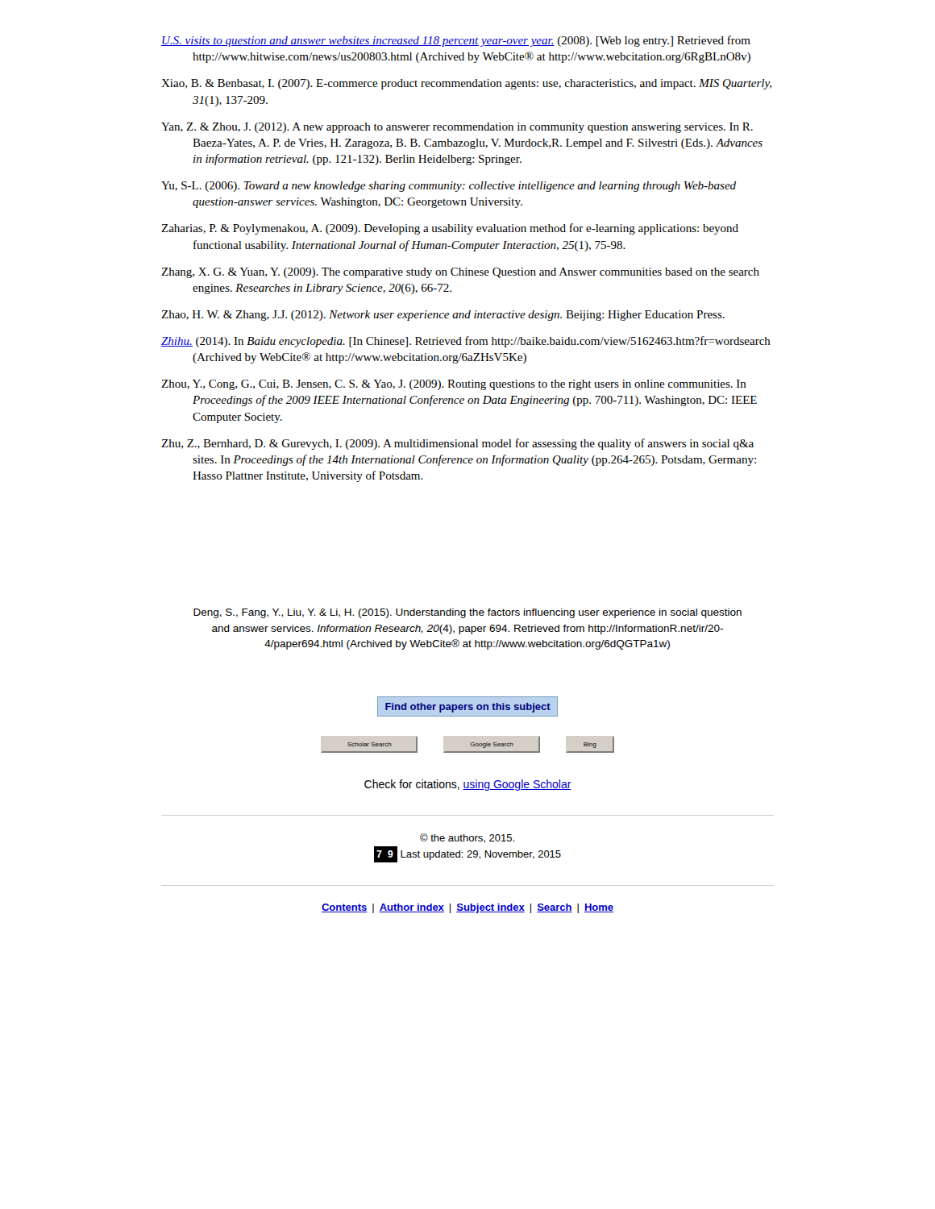U.S. visits to question and answer websites increased 118 percent year-over year. (2008). [Web log entry.] Retrieved from http://www.hitwise.com/news/us200803.html (Archived by WebCite® at http://www.webcitation.org/6RgBLnO8v)
Xiao, B. & Benbasat, I. (2007). E-commerce product recommendation agents: use, characteristics, and impact. MIS Quarterly, 31(1), 137-209.
Yan, Z. & Zhou, J. (2012). A new approach to answerer recommendation in community question answering services. In R. Baeza-Yates, A. P. de Vries, H. Zaragoza, B. B. Cambazoglu, V. Murdock,R. Lempel and F. Silvestri (Eds.). Advances in information retrieval. (pp. 121-132). Berlin Heidelberg: Springer.
Yu, S-L. (2006). Toward a new knowledge sharing community: collective intelligence and learning through Web-based question-answer services. Washington, DC: Georgetown University.
Zaharias, P. & Poylymenakou, A. (2009). Developing a usability evaluation method for e-learning applications: beyond functional usability. International Journal of Human-Computer Interaction, 25(1), 75-98.
Zhang, X. G. & Yuan, Y. (2009). The comparative study on Chinese Question and Answer communities based on the search engines. Researches in Library Science, 20(6), 66-72.
Zhao, H. W. & Zhang, J.J. (2012). Network user experience and interactive design. Beijing: Higher Education Press.
Zhihu. (2014). In Baidu encyclopedia. [In Chinese]. Retrieved from http://baike.baidu.com/view/5162463.htm?fr=wordsearch (Archived by WebCite® at http://www.webcitation.org/6aZHsV5Ke)
Zhou, Y., Cong, G., Cui, B. Jensen, C. S. & Yao, J. (2009). Routing questions to the right users in online communities. In Proceedings of the 2009 IEEE International Conference on Data Engineering (pp. 700-711). Washington, DC: IEEE Computer Society.
Zhu, Z., Bernhard, D. & Gurevych, I. (2009). A multidimensional model for assessing the quality of answers in social q&a sites. In Proceedings of the 14th International Conference on Information Quality (pp.264-265). Potsdam, Germany: Hasso Plattner Institute, University of Potsdam.
Deng, S., Fang, Y., Liu, Y. & Li, H. (2015). Understanding the factors influencing user experience in social question and answer services. Information Research, 20(4), paper 694. Retrieved from http://InformationR.net/ir/20-4/paper694.html (Archived by WebCite® at http://www.webcitation.org/6dQGTPa1w)
Find other papers on this subject
Scholar Search Google Search Bing
Check for citations, using Google Scholar
© the authors, 2015.
7 9 Last updated: 29, November, 2015
Contents|Author index|Subject index|Search|Home